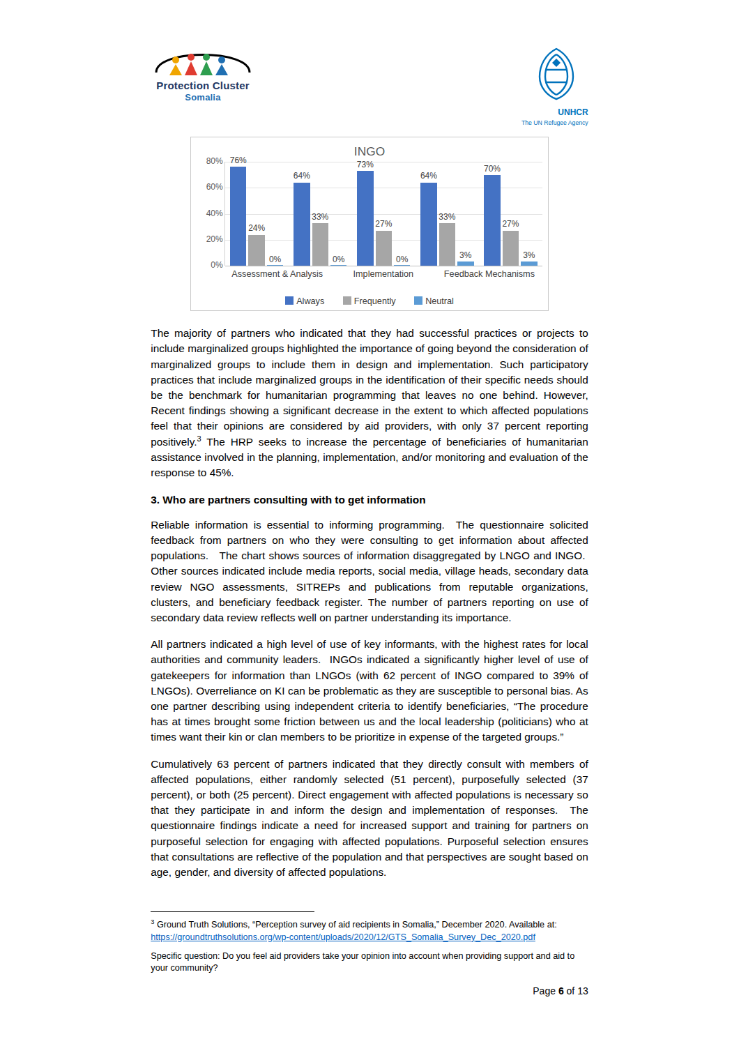Protection Cluster Somalia
UNHCR
UNHCR
The UN Refugee Agency
INGO
80% 60% 40% 20% 0%
76%
24%
0%
64%
33%
0%
73%
27%
0%
64%
33%
3%
70%
27%
3%
Assessment & Analysis Implementation Feedback Mechanisms
Always Frequently Neutral
The majority of partners who indicated that they had successful practices or projects to include marginalized groups highlighted the importance of going beyond the consideration of marginalized groups to include them in design and implementation. Such participatory practices that include marginalized groups in the identification of their specific needs should be the benchmark for humanitarian programming that leaves no one behind. However, Recent findings showing a significant decrease in the extent to which affected populations feel that their opinions are considered by aid providers, with only 37 percent reporting positively.3 The HRP seeks to increase the percentage of beneficiaries of humanitarian assistance involved in the planning, implementation, and/or monitoring and evaluation of the response to 45%.
3. Who are partners consulting with to get information
Reliable information is essential to informing programming. The questionnaire solicited feedback from partners on who they were consulting to get information about affected populations. The chart shows sources of information disaggregated by LNGO and INGO. Other sources indicated include media reports, social media, village heads, secondary data review NGO assessments, SITREPs and publications from reputable organizations, clusters, and beneficiary feedback register. The number of partners reporting on use of secondary data review reflects well on partner understanding its importance.
All partners indicated a high level of use of key informants, with the highest rates for local authorities and community leaders. INGOs indicated a significantly higher level of use of gatekeepers for information than LNGOs (with 62 percent of INGO compared to 39% of LNGOs). Overreliance on KI can be problematic as they are susceptible to personal bias. As one partner describing using independent criteria to identify beneficiaries, “The procedure has at times brought some friction between us and the local leadership (politicians) who at times want their kin or clan members to be prioritize in expense of the targeted groups.”
Cumulatively 63 percent of partners indicated that they directly consult with members of affected populations, either randomly selected (51 percent), purposefully selected (37 percent), or both (25 percent). Direct engagement with affected populations is necessary so that they participate in and inform the design and implementation of responses. The questionnaire findings indicate a need for increased support and training for partners on purposeful selection for engaging with affected populations. Purposeful selection ensures that consultations are reflective of the population and that perspectives are sought based on age, gender, and diversity of affected populations.
3 Ground Truth Solutions, “Perception survey of aid recipients in Somalia,” December 2020. Available at:
https://groundtruthsolutions.org/wp-content/uploads/2020/12/GTS_Somalia_Survey_Dec_2020.pdf
Specific question: Do you feel aid providers take your opinion into account when providing support and aid to your community?
Page 6 of 13